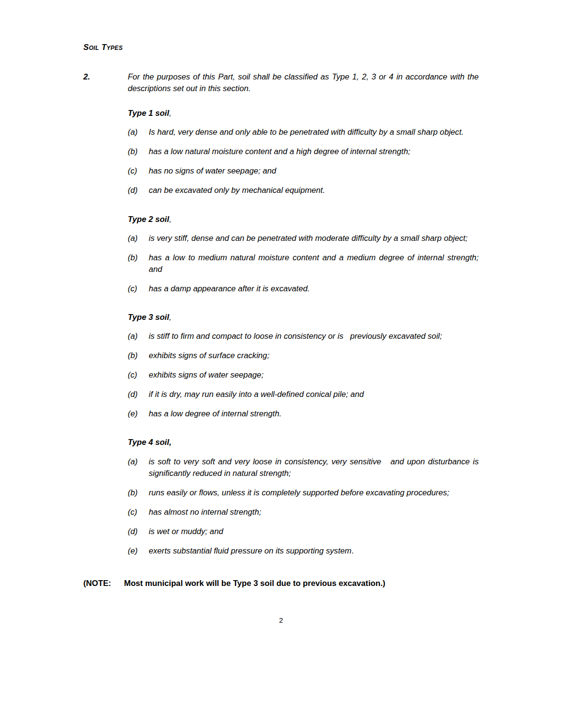Soil Types
2.
For the purposes of this Part, soil shall be classified as Type 1, 2, 3 or 4 in accordance with the descriptions set out in this section.
Type 1 soil,
(a) Is hard, very dense and only able to be penetrated with difficulty by a small sharp object.
(b) has a low natural moisture content and a high degree of internal strength;
(c) has no signs of water seepage; and
(d) can be excavated only by mechanical equipment.
Type 2 soil,
(a) is very stiff, dense and can be penetrated with moderate difficulty by a small sharp object;
(b) has a low to medium natural moisture content and a medium degree of internal strength; and
(c) has a damp appearance after it is excavated.
Type 3 soil,
(a) is stiff to firm and compact to loose in consistency or is previously excavated soil;
(b) exhibits signs of surface cracking;
(c) exhibits signs of water seepage;
(d) if it is dry, may run easily into a well-defined conical pile; and
(e) has a low degree of internal strength.
Type 4 soil,
(a) is soft to very soft and very loose in consistency, very sensitive and upon disturbance is significantly reduced in natural strength;
(b) runs easily or flows, unless it is completely supported before excavating procedures;
(c) has almost no internal strength;
(d) is wet or muddy; and
(e) exerts substantial fluid pressure on its supporting system.
(NOTE: Most municipal work will be Type 3 soil due to previous excavation.)
2